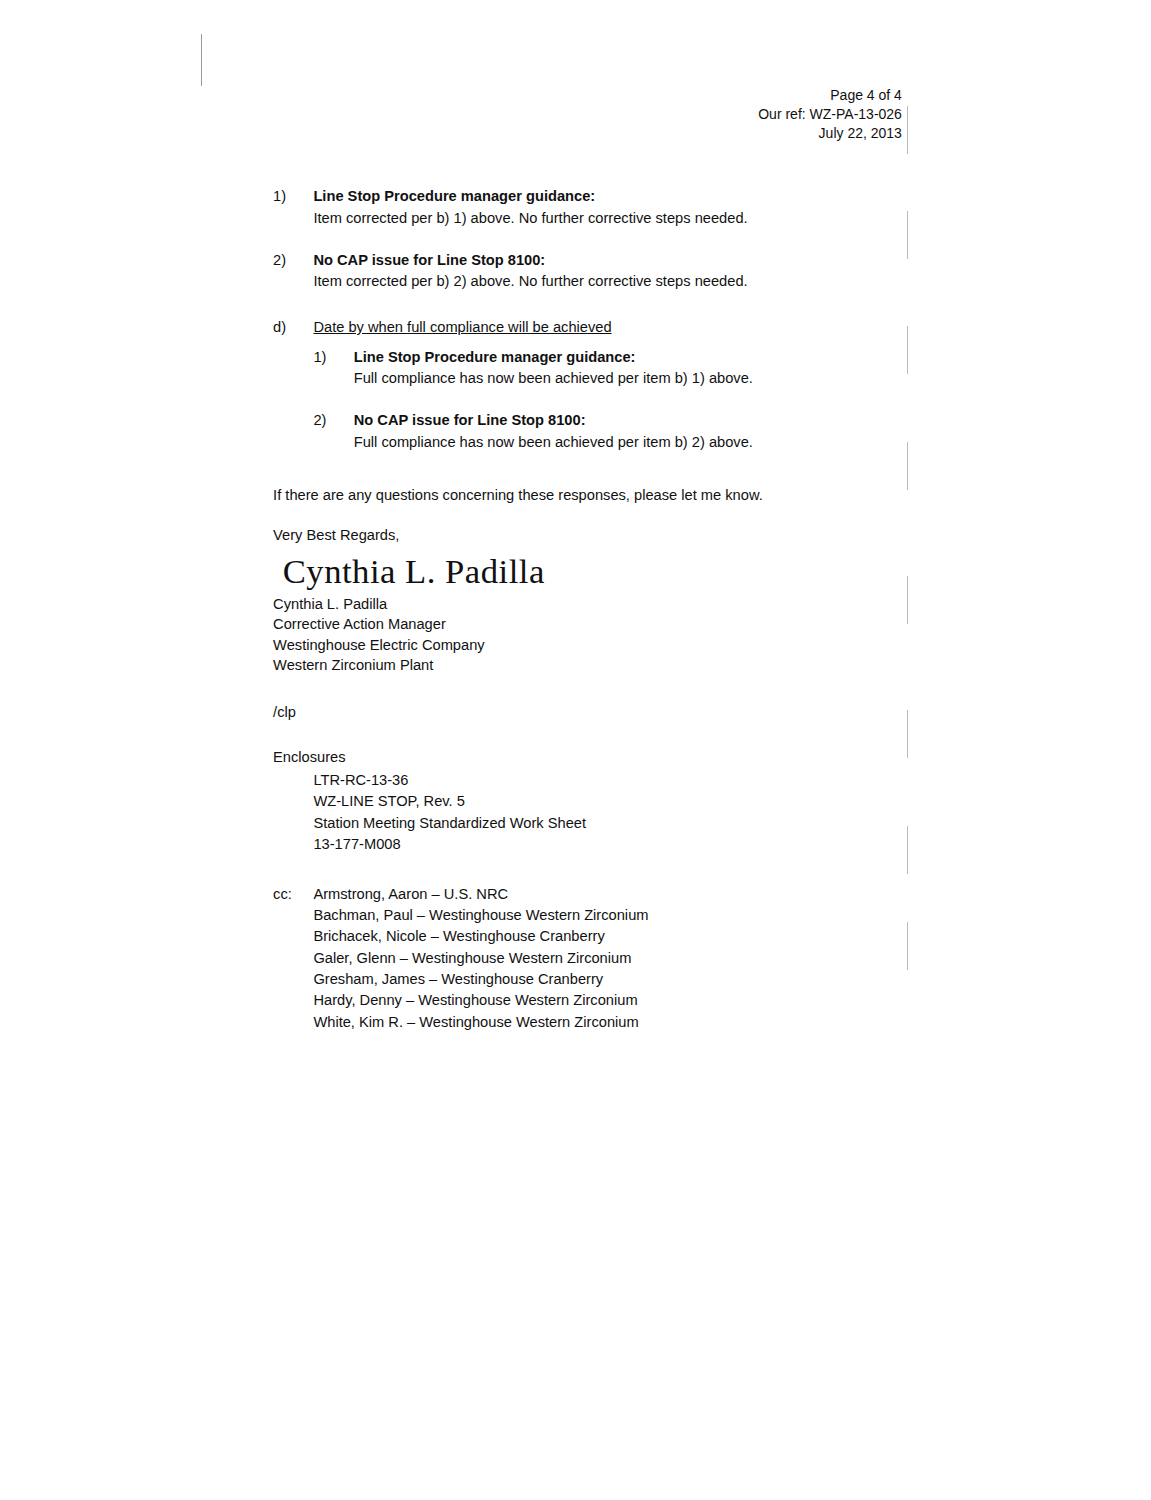Page 4 of 4
Our ref: WZ-PA-13-026
July 22, 2013
1)
Line Stop Procedure manager guidance:
Item corrected per b) 1) above. No further corrective steps needed.
2)
No CAP issue for Line Stop 8100:
Item corrected per b) 2) above. No further corrective steps needed.
d)
Date by when full compliance will be achieved
1)
Line Stop Procedure manager guidance:
Full compliance has now been achieved per item b) 1) above.
2)
No CAP issue for Line Stop 8100:
Full compliance has now been achieved per item b) 2) above.
If there are any questions concerning these responses, please let me know.
Very Best Regards,
Cynthia L. Padilla
Cynthia L. Padilla
Corrective Action Manager
Westinghouse Electric Company
Western Zirconium Plant
/clp
Enclosures
LTR-RC-13-36
WZ-LINE STOP, Rev. 5
Station Meeting Standardized Work Sheet
13-177-M008
cc:
Armstrong, Aaron – U.S. NRC
Bachman, Paul – Westinghouse Western Zirconium
Brichacek, Nicole – Westinghouse Cranberry
Galer, Glenn – Westinghouse Western Zirconium
Gresham, James – Westinghouse Cranberry
Hardy, Denny – Westinghouse Western Zirconium
White, Kim R. – Westinghouse Western Zirconium